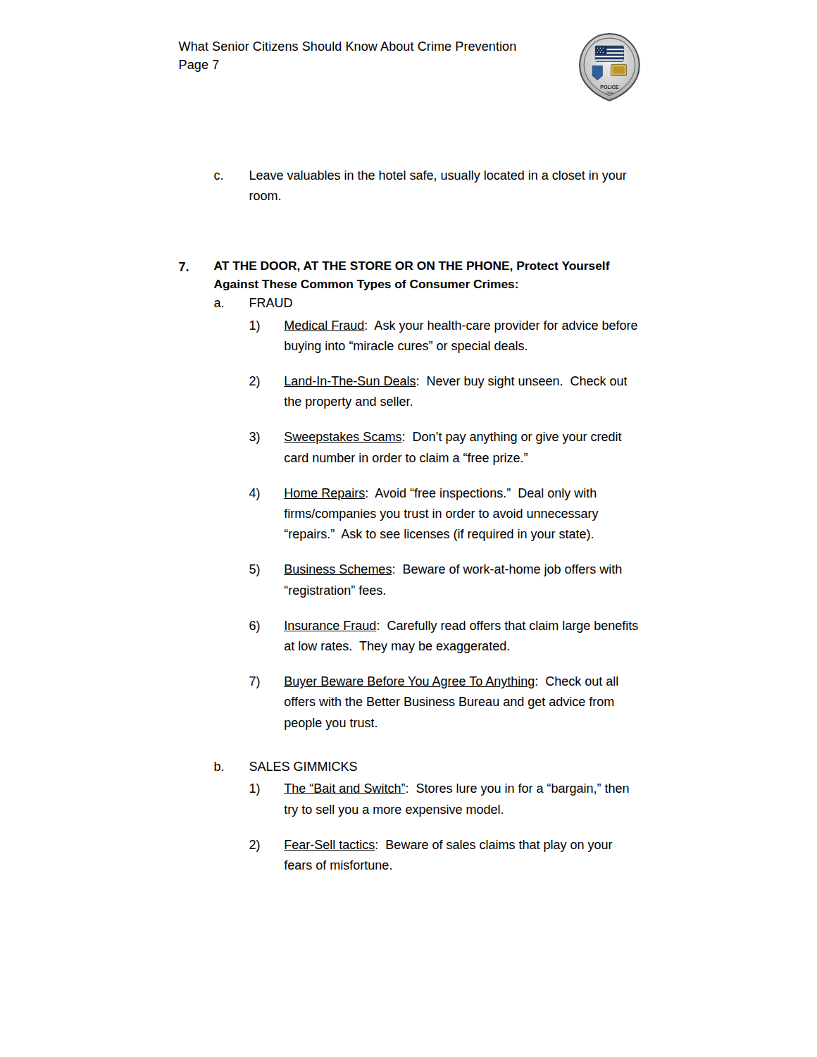What Senior Citizens Should Know About Crime Prevention
Page 7
POLICE 1804
c.
Leave valuables in the hotel safe, usually located in a closet in your room.
7.
AT THE DOOR, AT THE STORE OR ON THE PHONE, Protect Yourself Against These Common Types of Consumer Crimes:
a.
FRAUD
1)
Medical Fraud: Ask your health-care provider for advice before buying into “miracle cures” or special deals.
2)
Land-In-The-Sun Deals: Never buy sight unseen. Check out the property and seller.
3)
Sweepstakes Scams: Don’t pay anything or give your credit card number in order to claim a “free prize.”
4)
Home Repairs: Avoid “free inspections.” Deal only with firms/companies you trust in order to avoid unnecessary “repairs.” Ask to see licenses (if required in your state).
5)
Business Schemes: Beware of work-at-home job offers with “registration” fees.
6)
Insurance Fraud: Carefully read offers that claim large benefits at low rates. They may be exaggerated.
7)
Buyer Beware Before You Agree To Anything: Check out all offers with the Better Business Bureau and get advice from people you trust.
b.
SALES GIMMICKS
1)
The “Bait and Switch”: Stores lure you in for a “bargain,” then try to sell you a more expensive model.
2)
Fear-Sell tactics: Beware of sales claims that play on your fears of misfortune.